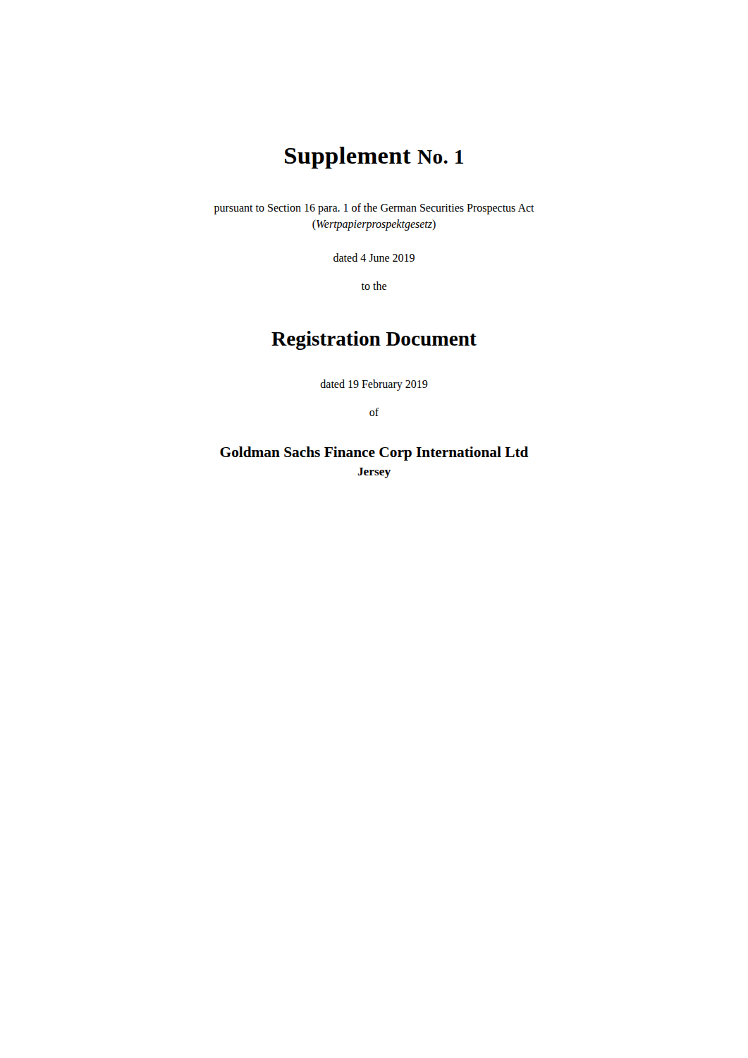Supplement No. 1
pursuant to Section 16 para. 1 of the German Securities Prospectus Act (Wertpapierpro­spektgesetz)
dated 4 June 2019
to the
Registration Document
dated 19 February 2019
of
Goldman Sachs Finance Corp International Ltd Jersey